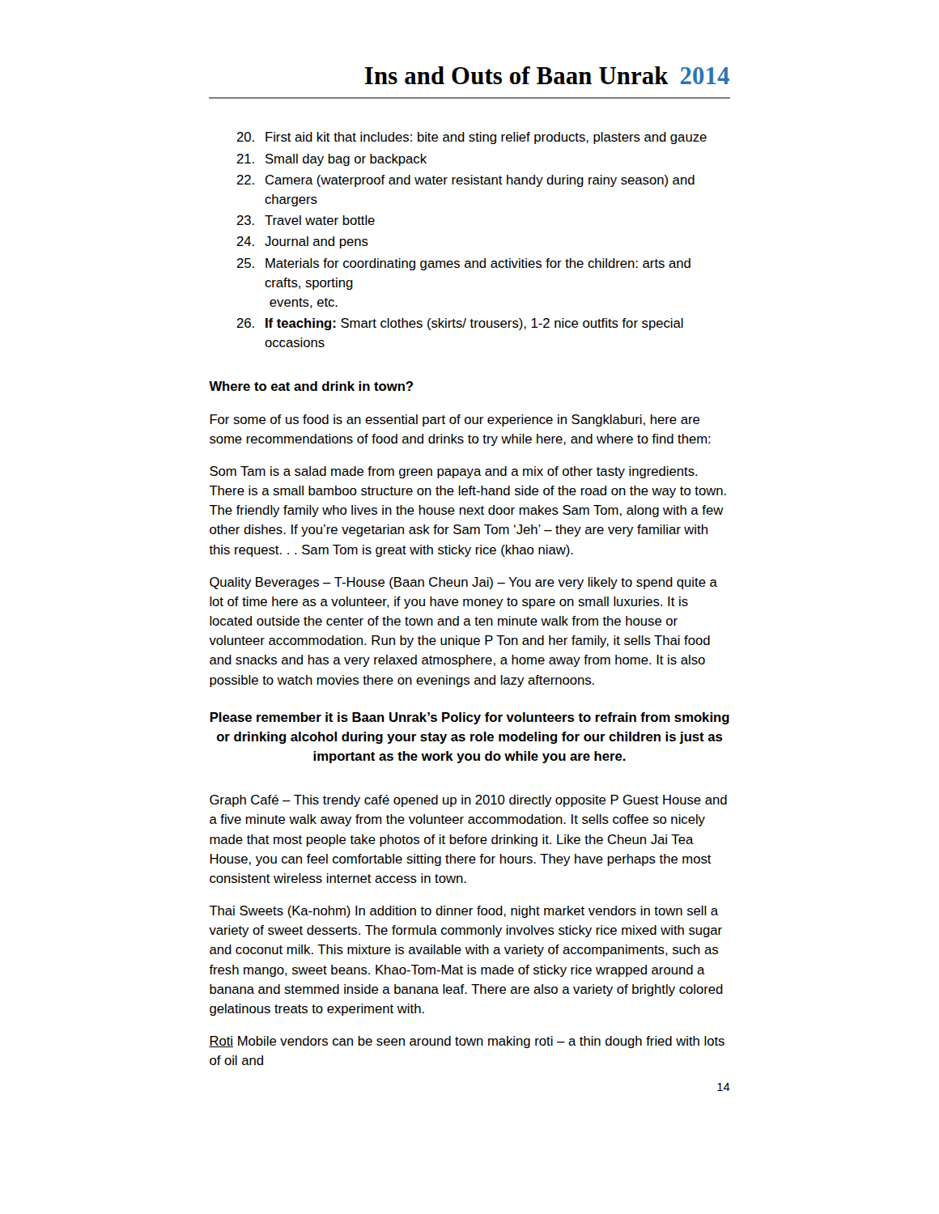Ins and Outs of Baan Unrak 2014
20. First aid kit that includes: bite and sting relief products, plasters and gauze
21. Small day bag or backpack
22. Camera (waterproof and water resistant handy during rainy season) and chargers
23. Travel water bottle
24. Journal and pens
25. Materials for coordinating games and activities for the children: arts and crafts, sportingevents, etc.
26. If teaching: Smart clothes (skirts/ trousers), 1-2 nice outfits for special occasions
Where to eat and drink in town?
For some of us food is an essential part of our experience in Sangklaburi, here are some recommendations of food and drinks to try while here, and where to find them:
Som Tam is a salad made from green papaya and a mix of other tasty ingredients. There is a small bamboo structure on the left-hand side of the road on the way to town. The friendly family who lives in the house next door makes Sam Tom, along with a few other dishes. If you’re vegetarian ask for Sam Tom ‘Jeh’ – they are very familiar with this request. . . Sam Tom is great with sticky rice (khao niaw).
Quality Beverages – T-House (Baan Cheun Jai) – You are very likely to spend quite a lot of time here as a volunteer, if you have money to spare on small luxuries. It is located outside the center of the town and a ten minute walk from the house or volunteer accommodation. Run by the unique P Ton and her family, it sells Thai food and snacks and has a very relaxed atmosphere, a home away from home. It is also possible to watch movies there on evenings and lazy afternoons.
Please remember it is Baan Unrak’s Policy for volunteers to refrain from smoking or drinking alcohol during your stay as role modeling for our children is just as important as the work you do while you are here.
Graph Café – This trendy café opened up in 2010 directly opposite P Guest House and a five minute walk away from the volunteer accommodation. It sells coffee so nicely made that most people take photos of it before drinking it. Like the Cheun Jai Tea House, you can feel comfortable sitting there for hours. They have perhaps the most consistent wireless internet access in town.
Thai Sweets (Ka-nohm) In addition to dinner food, night market vendors in town sell a variety of sweet desserts. The formula commonly involves sticky rice mixed with sugar and coconut milk. This mixture is available with a variety of accompaniments, such as fresh mango, sweet beans. Khao-Tom-Mat is made of sticky rice wrapped around a banana and stemmed inside a banana leaf. There are also a variety of brightly colored gelatinous treats to experiment with.
Roti Mobile vendors can be seen around town making roti – a thin dough fried with lots of oil and
14